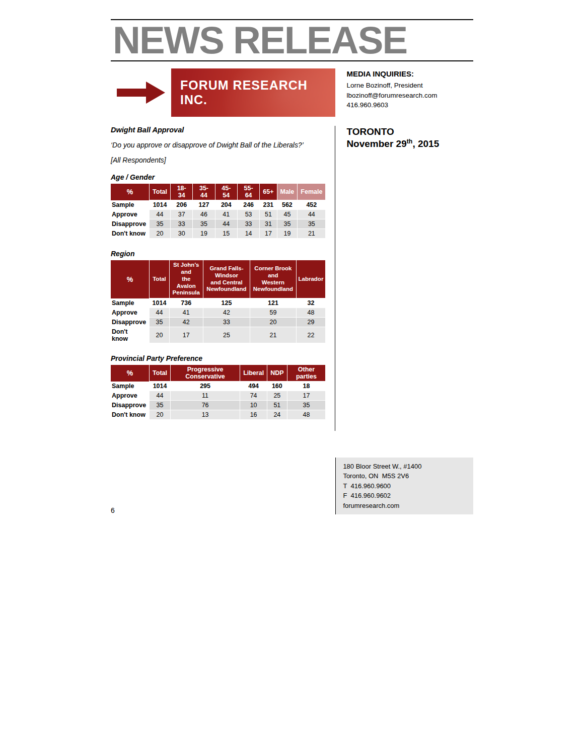NEWS RELEASE
FORUM RESEARCH INC.
MEDIA INQUIRIES:
Lorne Bozinoff, President
lbozinoff@forumresearch.com
416.960.9603
Dwight Ball Approval
‘Do you approve or disapprove of Dwight Ball of the Liberals?’
[All Respondents]
Age / Gender
| % | Total | 18-34 | 35-44 | 45-54 | 55-64 | 65+ | Male | Female |
| --- | --- | --- | --- | --- | --- | --- | --- | --- |
| Sample | 1014 | 206 | 127 | 204 | 246 | 231 | 562 | 452 |
| Approve | 44 | 37 | 46 | 41 | 53 | 51 | 45 | 44 |
| Disapprove | 35 | 33 | 35 | 44 | 33 | 31 | 35 | 35 |
| Don't know | 20 | 30 | 19 | 15 | 14 | 17 | 19 | 21 |
Region
| % | Total | St John’s and the Avalon Peninsula | Grand Falls-Windsor and Central Newfoundland | Corner Brook and Western Newfoundland | Labrador |
| --- | --- | --- | --- | --- | --- |
| Sample | 1014 | 736 | 125 | 121 | 32 |
| Approve | 44 | 41 | 42 | 59 | 48 |
| Disapprove | 35 | 42 | 33 | 20 | 29 |
| Don't know | 20 | 17 | 25 | 21 | 22 |
Provincial Party Preference
| % | Total | Progressive Conservative | Liberal | NDP | Other parties |
| --- | --- | --- | --- | --- | --- |
| Sample | 1014 | 295 | 494 | 160 | 18 |
| Approve | 44 | 11 | 74 | 25 | 17 |
| Disapprove | 35 | 76 | 10 | 51 | 35 |
| Don't know | 20 | 13 | 16 | 24 | 48 |
TORONTO
November 29th, 2015
6
180 Bloor Street W., #1400
Toronto, ON M5S 2V6
T 416.960.9600
F 416.960.9602
forumresearch.com